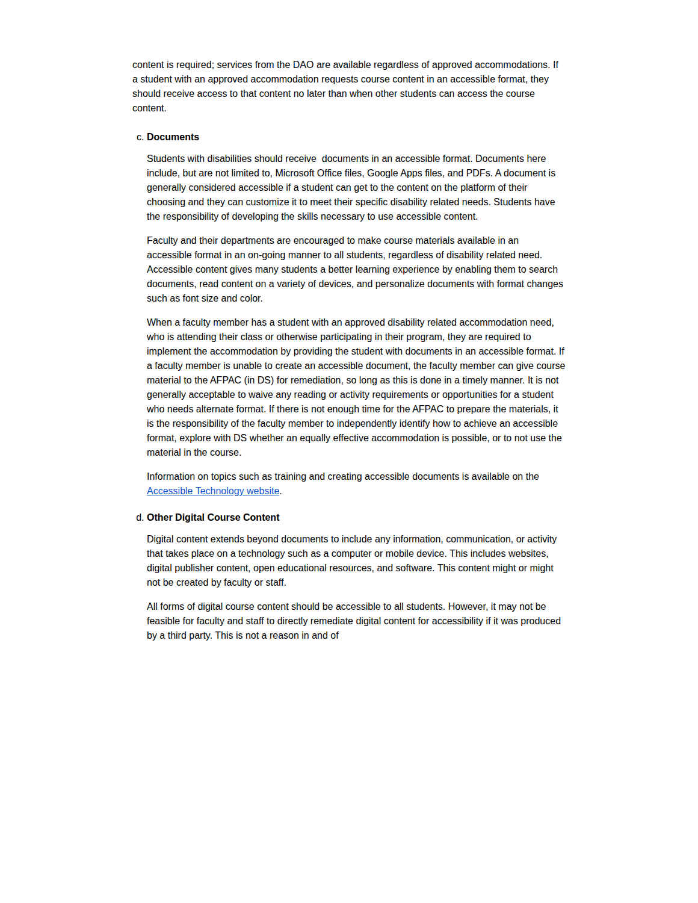content is required; services from the DAO are available regardless of approved accommodations. If a student with an approved accommodation requests course content in an accessible format, they should receive access to that content no later than when other students can access the course content.
Documents
Students with disabilities should receive documents in an accessible format. Documents here include, but are not limited to, Microsoft Office files, Google Apps files, and PDFs. A document is generally considered accessible if a student can get to the content on the platform of their choosing and they can customize it to meet their specific disability related needs. Students have the responsibility of developing the skills necessary to use accessible content.
Faculty and their departments are encouraged to make course materials available in an accessible format in an on-going manner to all students, regardless of disability related need. Accessible content gives many students a better learning experience by enabling them to search documents, read content on a variety of devices, and personalize documents with format changes such as font size and color.
When a faculty member has a student with an approved disability related accommodation need, who is attending their class or otherwise participating in their program, they are required to implement the accommodation by providing the student with documents in an accessible format. If a faculty member is unable to create an accessible document, the faculty member can give course material to the AFPAC (in DS) for remediation, so long as this is done in a timely manner. It is not generally acceptable to waive any reading or activity requirements or opportunities for a student who needs alternate format. If there is not enough time for the AFPAC to prepare the materials, it is the responsibility of the faculty member to independently identify how to achieve an accessible format, explore with DS whether an equally effective accommodation is possible, or to not use the material in the course.
Information on topics such as training and creating accessible documents is available on the Accessible Technology website.
Other Digital Course Content
Digital content extends beyond documents to include any information, communication, or activity that takes place on a technology such as a computer or mobile device. This includes websites, digital publisher content, open educational resources, and software. This content might or might not be created by faculty or staff.
All forms of digital course content should be accessible to all students. However, it may not be feasible for faculty and staff to directly remediate digital content for accessibility if it was produced by a third party. This is not a reason in and of